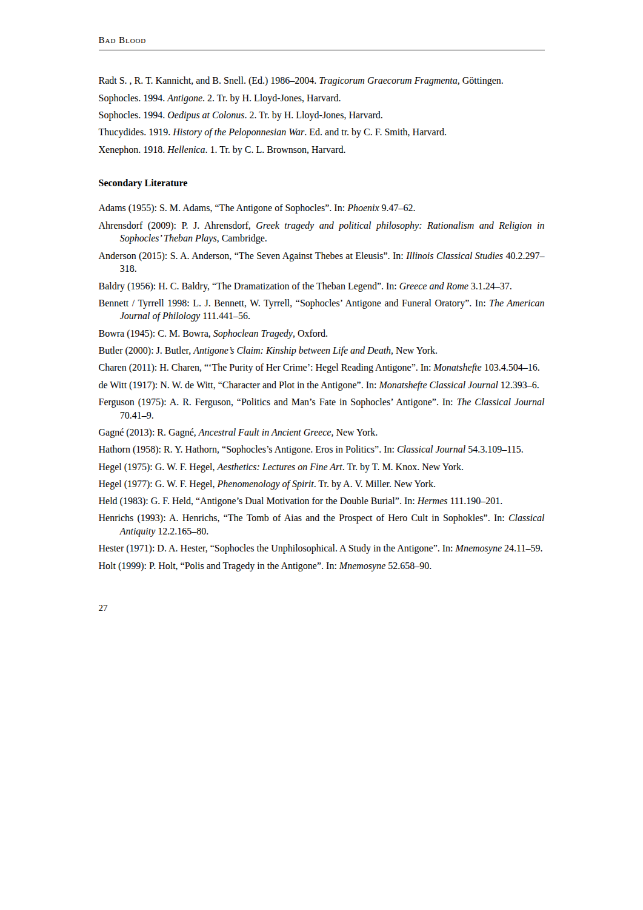Bad Blood
Radt S. , R. T. Kannicht, and B. Snell. (Ed.) 1986–2004. Tragicorum Graecorum Fragmenta, Göttingen.
Sophocles. 1994. Antigone. 2. Tr. by H. Lloyd-Jones, Harvard.
Sophocles. 1994. Oedipus at Colonus. 2. Tr. by H. Lloyd-Jones, Harvard.
Thucydides. 1919. History of the Peloponnesian War. Ed. and tr. by C. F. Smith, Harvard.
Xenephon. 1918. Hellenica. 1. Tr. by C. L. Brownson, Harvard.
Secondary Literature
Adams (1955): S. M. Adams, “The Antigone of Sophocles”. In: Phoenix 9.47–62.
Ahrensdorf (2009): P. J. Ahrensdorf, Greek tragedy and political philosophy: Rationalism and Religion in Sophocles’ Theban Plays, Cambridge.
Anderson (2015): S. A. Anderson, “The Seven Against Thebes at Eleusis”. In: Illinois Classical Studies 40.2.297–318.
Baldry (1956): H. C. Baldry, “The Dramatization of the Theban Legend”. In: Greece and Rome 3.1.24–37.
Bennett / Tyrrell 1998: L. J. Bennett, W. Tyrrell, “Sophocles’ Antigone and Funeral Oratory”. In: The American Journal of Philology 111.441–56.
Bowra (1945): C. M. Bowra, Sophoclean Tragedy, Oxford.
Butler (2000): J. Butler, Antigone’s Claim: Kinship between Life and Death, New York.
Charen (2011): H. Charen, “‘The Purity of Her Crime’: Hegel Reading Antigone”. In: Monatshefte 103.4.504–16.
de Witt (1917): N. W. de Witt, “Character and Plot in the Antigone”. In: Monatshefte Classical Journal 12.393–6.
Ferguson (1975): A. R. Ferguson, “Politics and Man’s Fate in Sophocles’ Antigone”. In: The Classical Journal 70.41–9.
Gagné (2013): R. Gagné, Ancestral Fault in Ancient Greece, New York.
Hathorn (1958): R. Y. Hathorn, “Sophocles’s Antigone. Eros in Politics”. In: Classical Journal 54.3.109–115.
Hegel (1975): G. W. F. Hegel, Aesthetics: Lectures on Fine Art. Tr. by T. M. Knox. New York.
Hegel (1977): G. W. F. Hegel, Phenomenology of Spirit. Tr. by A. V. Miller. New York.
Held (1983): G. F. Held, “Antigone’s Dual Motivation for the Double Burial”. In: Hermes 111.190–201.
Henrichs (1993): A. Henrichs, “The Tomb of Aias and the Prospect of Hero Cult in Sophokles”. In: Classical Antiquity 12.2.165–80.
Hester (1971): D. A. Hester, “Sophocles the Unphilosophical. A Study in the Antigone”. In: Mnemosyne 24.11–59.
Holt (1999): P. Holt, “Polis and Tragedy in the Antigone”. In: Mnemosyne 52.658–90.
27